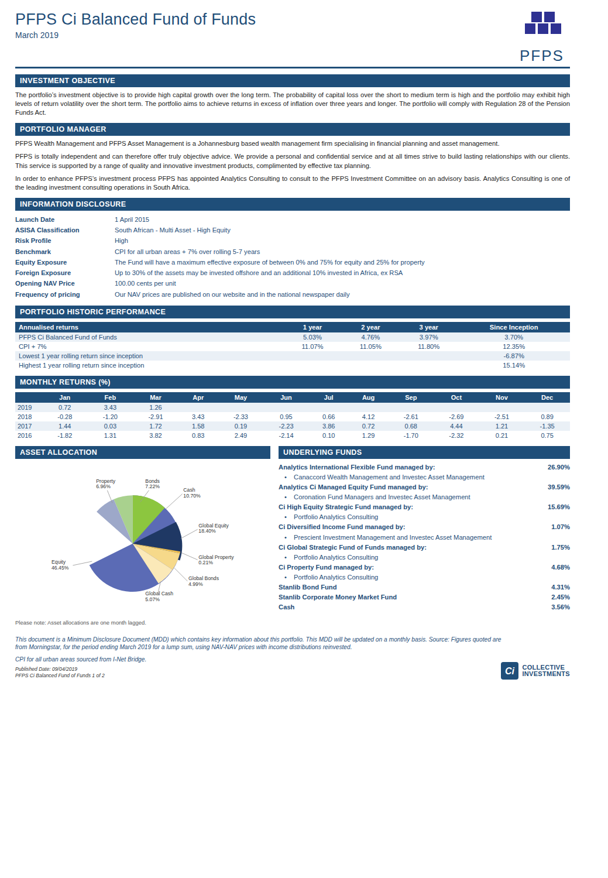PFPS Ci Balanced Fund of Funds
March 2019
PFPS
Investment Objective
The portfolio’s investment objective is to provide high capital growth over the long term. The probability of capital loss over the short to medium term is high and the portfolio may exhibit high levels of return volatility over the short term. The portfolio aims to achieve returns in excess of inflation over three years and longer. The portfolio will comply with Regulation 28 of the Pension Funds Act.
Portfolio Manager
PFPS Wealth Management and PFPS Asset Management is a Johannesburg based wealth management firm specialising in financial planning and asset management.
PFPS is totally independent and can therefore offer truly objective advice. We provide a personal and confidential service and at all times strive to build lasting relationships with our clients. This service is supported by a range of quality and innovative investment products, complimented by effective tax planning.
In order to enhance PFPS’s investment process PFPS has appointed Analytics Consulting to consult to the PFPS Investment Committee on an advisory basis. Analytics Consulting is one of the leading investment consulting operations in South Africa.
Information Disclosure
| Launch Date | 1 April 2015 |
| ASISA Classification | South African - Multi Asset - High Equity |
| Risk Profile | High |
| Benchmark | CPI for all urban areas + 7% over rolling 5-7 years |
| Equity Exposure | The Fund will have a maximum effective exposure of between 0% and 75% for equity and 25% for property |
| Foreign Exposure | Up to 30% of the assets may be invested offshore and an additional 10% invested in Africa, ex RSA |
| Opening NAV Price | 100.00 cents per unit |
| Frequency of pricing | Our NAV prices are published on our website and in the national newspaper daily |
Portfolio Historic Performance
| Annualised returns | 1 year | 2 year | 3 year | Since Inception |
| --- | --- | --- | --- | --- |
| PFPS Ci Balanced Fund of Funds | 5.03% | 4.76% | 3.97% | 3.70% |
| CPI + 7% | 11.07% | 11.05% | 11.80% | 12.35% |
| Lowest 1 year rolling return since inception | | | | -6.87% |
| Highest 1 year rolling return since inception | | | | 15.14% |
Monthly Returns (%)
| | Jan | Feb | Mar | Apr | May | Jun | Jul | Aug | Sep | Oct | Nov | Dec |
| --- | --- | --- | --- | --- | --- | --- | --- | --- | --- | --- | --- | --- |
| 2019 | 0.72 | 3.43 | 1.26 | | | | | | | | | |
| 2018 | -0.28 | -1.20 | -2.91 | 3.43 | -2.33 | 0.95 | 0.66 | 4.12 | -2.61 | -2.69 | -2.51 | 0.89 |
| 2017 | 1.44 | 0.03 | 1.72 | 1.58 | 0.19 | -2.23 | 3.86 | 0.72 | 0.68 | 4.44 | 1.21 | -1.35 |
| 2016 | -1.82 | 1.31 | 3.82 | 0.83 | 2.49 | -2.14 | 0.10 | 1.29 | -1.70 | -2.32 | 0.21 | 0.75 |
Asset Allocation
Property 6.96% Bonds 7.22% Cash 10.70% Global Equity 18.40% Global Property 0.21% Global Bonds 4.99% Global Cash 5.07% Equity 46.45%
Please note: Asset allocations are one month lagged.
Underlying Funds
| Analytics International Flexible Fund managed by: | 26.90% |
| Canaccord Wealth Management and Investec Asset Management | |
| Analytics Ci Managed Equity Fund managed by: | 39.59% |
| Coronation Fund Managers and Investec Asset Management | |
| Ci High Equity Strategic Fund managed by: | 15.69% |
| Portfolio Analytics Consulting | |
| Ci Diversified Income Fund managed by: | 1.07% |
| Prescient Investment Management and Investec Asset Management | |
| Ci Global Strategic Fund of Funds managed by: | 1.75% |
| Portfolio Analytics Consulting | |
| Ci Property Fund managed by: | 4.68% |
| Portfolio Analytics Consulting | |
| Stanlib Bond Fund | 4.31% |
| Stanlib Corporate Money Market Fund | 2.45% |
| Cash | 3.56% |
This document is a Minimum Disclosure Document (MDD) which contains key information about this portfolio. This MDD will be updated on a monthly basis. Source: Figures quoted are from Morningstar, for the period ending March 2019 for a lump sum, using NAV-NAV prices with income distributions reinvested.
CPI for all urban areas sourced from I-Net Bridge.
Published Date: 09/04/2019
PFPS Ci Balanced Fund of Funds 1 of 2
Ci
COLLECTIVE INVESTMENTS